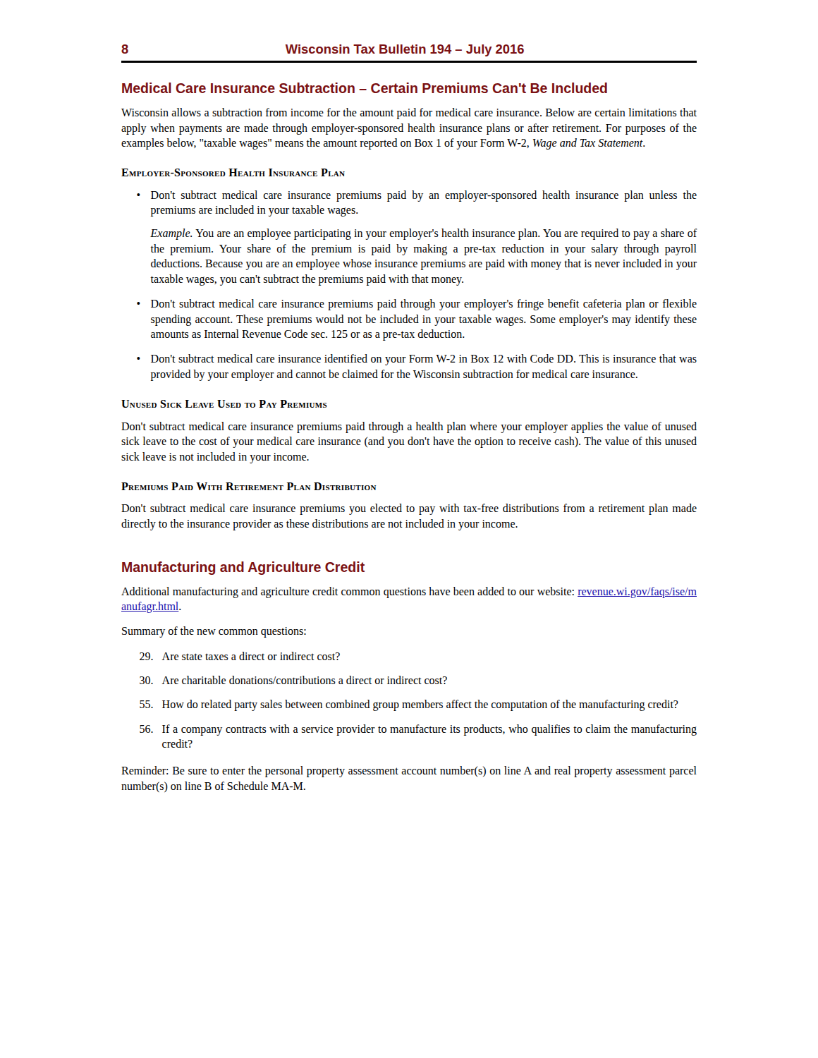8 Wisconsin Tax Bulletin 194 – July 2016
Medical Care Insurance Subtraction – Certain Premiums Can't Be Included
Wisconsin allows a subtraction from income for the amount paid for medical care insurance. Below are certain limitations that apply when payments are made through employer-sponsored health insurance plans or after retirement. For purposes of the examples below, "taxable wages" means the amount reported on Box 1 of your Form W-2, Wage and Tax Statement.
Employer-Sponsored Health Insurance Plan
Don't subtract medical care insurance premiums paid by an employer-sponsored health insurance plan unless the premiums are included in your taxable wages.
Example. You are an employee participating in your employer's health insurance plan. You are required to pay a share of the premium. Your share of the premium is paid by making a pre-tax reduction in your salary through payroll deductions. Because you are an employee whose insurance premiums are paid with money that is never included in your taxable wages, you can't subtract the premiums paid with that money.
Don't subtract medical care insurance premiums paid through your employer's fringe benefit cafeteria plan or flexible spending account. These premiums would not be included in your taxable wages. Some employer's may identify these amounts as Internal Revenue Code sec. 125 or as a pre-tax deduction.
Don't subtract medical care insurance identified on your Form W-2 in Box 12 with Code DD. This is insurance that was provided by your employer and cannot be claimed for the Wisconsin subtraction for medical care insurance.
Unused Sick Leave Used to Pay Premiums
Don't subtract medical care insurance premiums paid through a health plan where your employer applies the value of unused sick leave to the cost of your medical care insurance (and you don't have the option to receive cash). The value of this unused sick leave is not included in your income.
Premiums Paid With Retirement Plan Distribution
Don't subtract medical care insurance premiums you elected to pay with tax-free distributions from a retirement plan made directly to the insurance provider as these distributions are not included in your income.
Manufacturing and Agriculture Credit
Additional manufacturing and agriculture credit common questions have been added to our website: revenue.wi.gov/faqs/ise/manufagr.html.
Summary of the new common questions:
29. Are state taxes a direct or indirect cost?
30. Are charitable donations/contributions a direct or indirect cost?
55. How do related party sales between combined group members affect the computation of the manufacturing credit?
56. If a company contracts with a service provider to manufacture its products, who qualifies to claim the manufacturing credit?
Reminder: Be sure to enter the personal property assessment account number(s) on line A and real property assessment parcel number(s) on line B of Schedule MA-M.